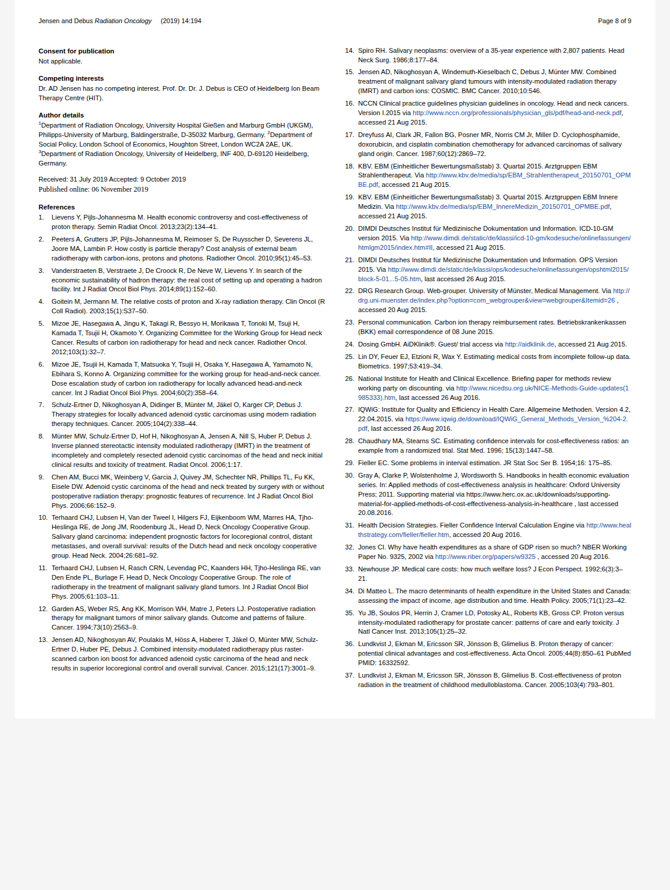Jensen and Debus Radiation Oncology (2019) 14:194
Page 8 of 9
Consent for publication
Not applicable.
Competing interests
Dr. AD Jensen has no competing interest. Prof. Dr. Dr. J. Debus is CEO of Heidelberg Ion Beam Therapy Centre (HIT).
Author details
1Department of Radiation Oncology, University Hospital Gießen and Marburg GmbH (UKGM), Philipps-University of Marburg, Baldingerstraße, D-35032 Marburg, Germany. 2Department of Social Policy, London School of Economics, Houghton Street, London WC2A 2AE, UK. 3Department of Radiation Oncology, University of Heidelberg, INF 400, D-69120 Heidelberg, Germany.
Received: 31 July 2019 Accepted: 9 October 2019
Published online: 06 November 2019
References
Lievens Y, Pijls-Johannesma M. Health economic controversy and cost-effectiveness of proton therapy. Semin Radiat Oncol. 2013;23(2):134–41.
Peeters A, Grutters JP, Pijls-Johannesma M, Reimoser S, De Ruysscher D, Severens JL, Joore MA, Lambin P. How costly is particle therapy? Cost analysis of external beam radiotherapy with carbon-ions, protons and photons. Radiother Oncol. 2010;95(1):45–53.
Vanderstraeten B, Verstraete J, De Croock R, De Neve W, Lievens Y. In search of the economic sustainability of hadron therapy: the real cost of setting up and operating a hadron facility. Int J Radiat Oncol Biol Phys. 2014;89(1):152–60.
Goitein M, Jermann M. The relative costs of proton and X-ray radiation therapy. Clin Oncol (R Coll Radiol). 2003;15(1):S37–50.
Mizoe JE, Hasegawa A, Jingu K, Takagi R, Bessyo H, Morikawa T, Tonoki M, Tsuji H, Kamada T, Tsujii H, Okamoto Y. Organizing Committee for the Working Group for Head neck Cancer. Results of carbon ion radiotherapy for head and neck cancer. Radiother Oncol. 2012;103(1):32–7.
Mizoe JE, Tsujii H, Kamada T, Matsuoka Y, Tsujii H, Osaka Y, Hasegawa A, Yamamoto N, Ebihara S, Konno A. Organizing committee for the working group for head-and-neck cancer. Dose escalation study of carbon ion radiotherapy for locally advanced head-and-neck cancer. Int J Radiat Oncol Biol Phys. 2004;60(2):358–64.
Schulz-Ertner D, Nikoghosyan A, Didinger B, Münter M, Jäkel O, Karger CP, Debus J. Therapy strategies for locally advanced adenoid cystic carcinomas using modern radiation therapy techniques. Cancer. 2005;104(2):338–44.
Münter MW, Schulz-Ertner D, Hof H, Nikoghosyan A, Jensen A, Nill S, Huber P, Debus J. Inverse planned stereotactic intensity modulated radiotherapy (IMRT) in the treatment of incompletely and completely resected adenoid cystic carcinomas of the head and neck initial clinical results and toxicity of treatment. Radiat Oncol. 2006;1:17.
Chen AM, Bucci MK, Weinberg V, Garcia J, Quivey JM, Schechter NR, Phillips TL, Fu KK, Eisele DW. Adenoid cystic carcinoma of the head and neck treated by surgery with or without postoperative radiation therapy: prognostic features of recurrence. Int J Radiat Oncol Biol Phys. 2006;66:152–9.
Terhaard CHJ, Lubsen H, Van der Tweel I, Hilgers FJ, Eijkenboom WM, Marres HA, Tjho-Heslinga RE, de Jong JM, Roodenburg JL, Head D, Neck Oncology Cooperative Group. Salivary gland carcinoma: independent prognostic factors for locoregional control, distant metastases, and overall survival: results of the Dutch head and neck oncology cooperative group. Head Neck. 2004;26:681–92.
Terhaard CHJ, Lubsen H, Rasch CRN, Levendag PC, Kaanders HH, Tjho-Heslinga RE, van Den Ende PL, Burlage F, Head D, Neck Oncology Cooperative Group. The role of radiotherapy in the treatment of malignant salivary gland tumors. Int J Radiat Oncol Biol Phys. 2005;61:103–11.
Garden AS, Weber RS, Ang KK, Morrison WH, Matre J, Peters LJ. Postoperative radiation therapy for malignant tumors of minor salivary glands. Outcome and patterns of failure. Cancer. 1994;73(10):2563–9.
Jensen AD, Nikoghosyan AV, Poulakis M, Höss A, Haberer T, Jäkel O, Münter MW, Schulz-Ertner D, Huber PE, Debus J. Combined intensity-modulated radiotherapy plus raster-scanned carbon ion boost for advanced adenoid cystic carcinoma of the head and neck results in superior locoregional control and overall survival. Cancer. 2015;121(17):3001–9.
Spiro RH. Salivary neoplasms: overview of a 35-year experience with 2,807 patients. Head Neck Surg. 1986;8:177–84.
Jensen AD, Nikoghosyan A, Windemuth-Kieselbach C, Debus J, Münter MW. Combined treatment of malignant salivary gland tumours with intensity-modulated radiation therapy (IMRT) and carbon ions: COSMIC. BMC Cancer. 2010;10:546.
NCCN Clinical practice guidelines physician guidelines in oncology. Head and neck cancers. Version I.2015 via http://www.nccn.org/professionals/physician_gls/pdf/head-and-neck.pdf, accessed 21 Aug 2015.
Dreyfuss AI, Clark JR, Fallon BG, Posner MR, Norris CM Jr, Miller D. Cyclophosphamide, doxorubicin, and cisplatin combination chemotherapy for advanced carcinomas of salivary gland origin. Cancer. 1987;60(12):2869–72.
KBV. EBM (Einheitlicher Bewertungsmaßstab) 3. Quartal 2015. Arztgruppen EBM Strahlentherapeut. Via http://www.kbv.de/media/sp/EBM_Strahlentherapeut_20150701_OPMBE.pdf, accessed 21 Aug 2015.
KBV. EBM (Einheitlicher Bewertungsmaßstab) 3. Quartal 2015. Arztgruppen EBM Innere Medizin. Via http://www.kbv.de/media/sp/EBM_InnereMedizin_20150701_OPMBE.pdf, accessed 21 Aug 2015.
DIMDI Deutsches Institut für Medizinische Dokumentation und Information. ICD-10-GM version 2015. Via http://www.dimdi.de/static/de/klassi/icd-10-gm/kodesuche/onlinefassungen/htmlgm2015/index.htm#II, accessed 21 Aug 2015.
DIMDI Deutsches Institut für Medizinische Dokumentation und Information. OPS Version 2015. Via http://www.dimdi.de/static/de/klassi/ops/kodesuche/onlinefassungen/opshtml2015/block-5-01...5-05.htm, last accessed 26 Aug 2015.
DRG Research Group. Web-grouper. University of Münster, Medical Management. Via http://drg.uni-muenster.de/index.php?option=com_webgrouper&view=webgrouper&Itemid=26 , accessed 20 Aug 2015.
Personal communication. Carbon ion therapy reimbursement rates. Betriebskrankenkassen (BKK) email correspondence of 08 June 2015.
Dosing GmbH. AiDKlinik®. Guest/ trial access via http://aidklinik.de, accessed 21 Aug 2015.
Lin DY, Feuer EJ, Etzioni R, Wax Y. Estimating medical costs from incomplete follow-up data. Biometrics. 1997;53:419–34.
National Institute for Health and Clinical Excellence. Briefing paper for methods review working party on discounting. via http://www.nicedsu.org.uk/NICE-Methods-Guide-updates(1985333).htm, last accessed 26 Aug 2016.
IQWiG: Institute for Quality and Efficiency in Health Care. Allgemeine Methoden. Version 4.2, 22.04.2015. via https://www.iqwig.de/download/IQWiG_General_Methods_Version_%204-2.pdf, last accessed 26 Aug 2016.
Chaudhary MA, Stearns SC. Estimating confidence intervals for cost-effectiveness ratios: an example from a randomized trial. Stat Med. 1996; 15(13):1447–58.
Fieller EC. Some problems in interval estimation. JR Stat Soc Ser B. 1954;16: 175–85.
Gray A, Clarke P, Wolstenholme J, Wordsworth S. Handbooks in health economic evaluation series. In: Applied methods of cost-effectiveness analysis in healthcare: Oxford University Press; 2011. Supporting material via https://www.herc.ox.ac.uk/downloads/supporting-material-for-applied-methods-of-cost-effectiveness-analysis-in-healthcare , last accessed 20.08.2016.
Health Decision Strategies. Fieller Confidence Interval Calculation Engine via http://www.healthstrategy.com/fieller/fieller.htm, accessed 20 Aug 2016.
Jones CI. Why have health expenditures as a share of GDP risen so much? NBER Working Paper No. 9325, 2002 via http://www.nber.org/papers/w9325 , accessed 20 Aug 2016.
Newhouse JP. Medical care costs: how much welfare loss? J Econ Perspect. 1992;6(3):3–21.
Di Matteo L. The macro determinants of health expenditure in the United States and Canada: assessing the impact of income, age distribution and time. Health Policy. 2005;71(1):23–42.
Yu JB, Soulos PR, Herrin J, Cramer LD, Potosky AL, Roberts KB, Gross CP. Proton versus intensity-modulated radiotherapy for prostate cancer: patterns of care and early toxicity. J Natl Cancer Inst. 2013;105(1):25–32.
Lundkvist J, Ekman M, Ericsson SR, Jönsson B, Glimelius B. Proton therapy of cancer: potential clinical advantages and cost-effectiveness. Acta Oncol. 2005;44(8):850–61 PubMed PMID: 16332592.
Lundkvist J, Ekman M, Ericsson SR, Jönsson B, Glimelius B. Cost-effectiveness of proton radiation in the treatment of childhood medulloblastoma. Cancer. 2005;103(4):793–801.